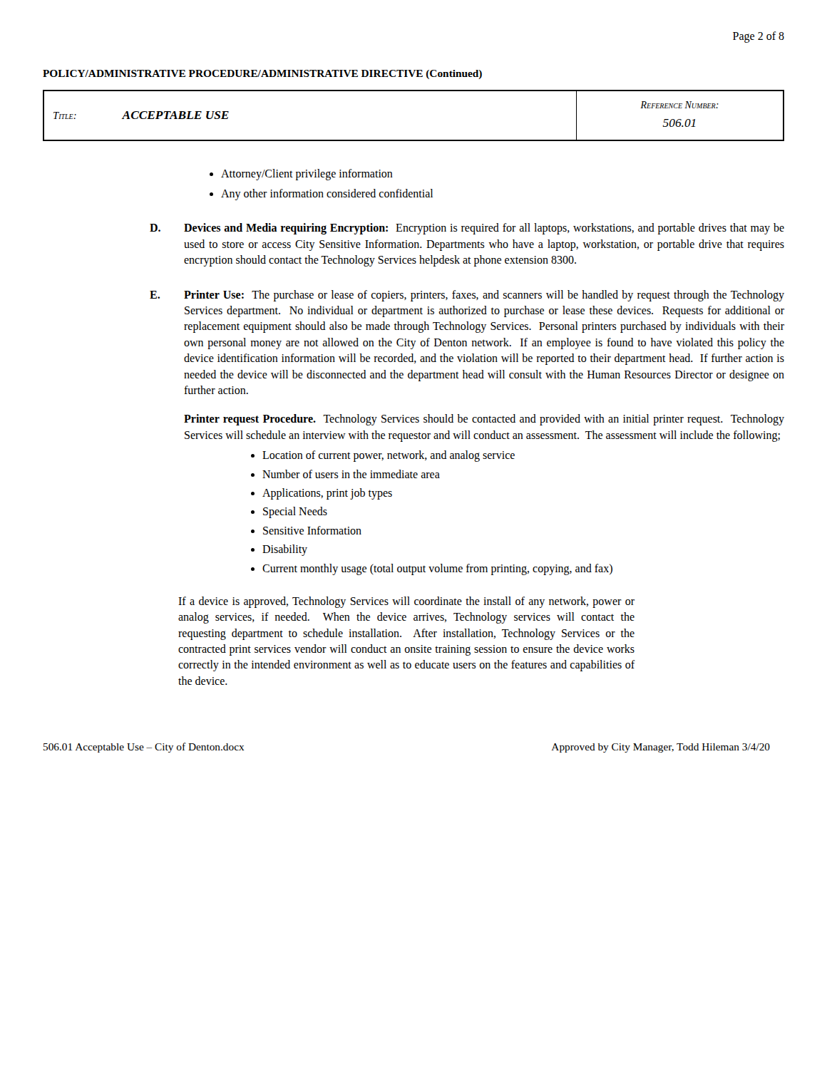Page 2 of 8
POLICY/ADMINISTRATIVE PROCEDURE/ADMINISTRATIVE DIRECTIVE (Continued)
| Title: ACCEPTABLE USE | Reference Number: 506.01 |
Attorney/Client privilege information
Any other information considered confidential
D.
Devices and Media requiring Encryption: Encryption is required for all laptops, workstations, and portable drives that may be used to store or access City Sensitive Information. Departments who have a laptop, workstation, or portable drive that requires encryption should contact the Technology Services helpdesk at phone extension 8300.
E.
Printer Use: The purchase or lease of copiers, printers, faxes, and scanners will be handled by request through the Technology Services department. No individual or department is authorized to purchase or lease these devices. Requests for additional or replacement equipment should also be made through Technology Services. Personal printers purchased by individuals with their own personal money are not allowed on the City of Denton network. If an employee is found to have violated this policy the device identification information will be recorded, and the violation will be reported to their department head. If further action is needed the device will be disconnected and the department head will consult with the Human Resources Director or designee on further action.
Printer request Procedure. Technology Services should be contacted and provided with an initial printer request. Technology Services will schedule an interview with the requestor and will conduct an assessment. The assessment will include the following;
Location of current power, network, and analog service
Number of users in the immediate area
Applications, print job types
Special Needs
Sensitive Information
Disability
Current monthly usage (total output volume from printing, copying, and fax)
If a device is approved, Technology Services will coordinate the install of any network, power or analog services, if needed. When the device arrives, Technology services will contact the requesting department to schedule installation. After installation, Technology Services or the contracted print services vendor will conduct an onsite training session to ensure the device works correctly in the intended environment as well as to educate users on the features and capabilities of the device.
506.01 Acceptable Use – City of Denton.docx
Approved by City Manager, Todd Hileman 3/4/20